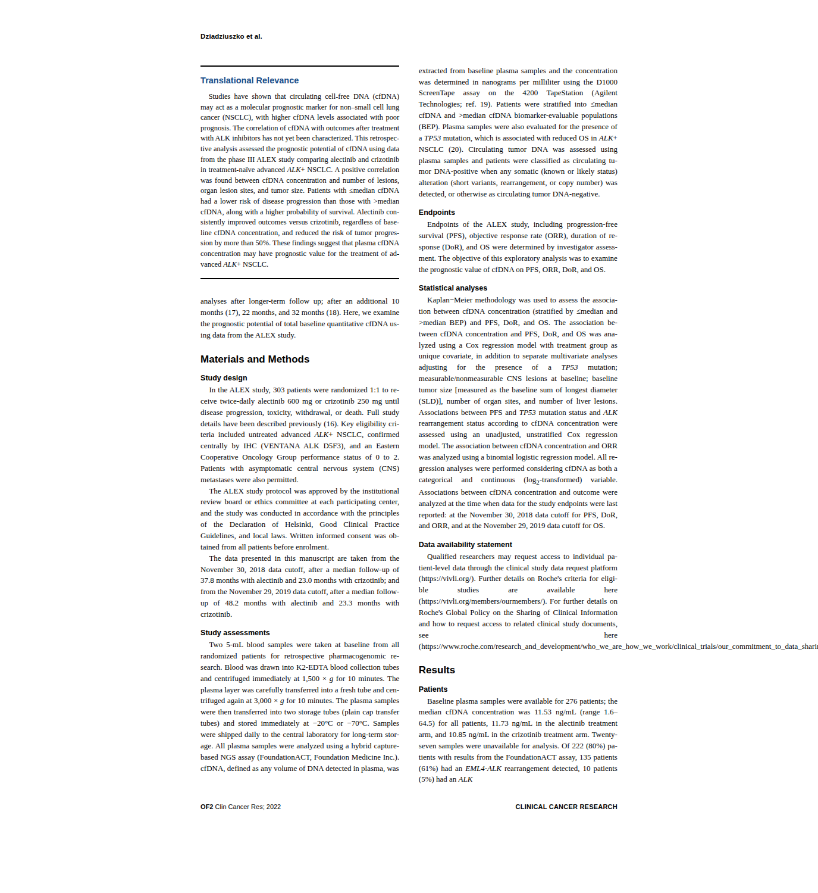Dziadziuszko et al.
Translational Relevance
Studies have shown that circulating cell-free DNA (cfDNA) may act as a molecular prognostic marker for non–small cell lung cancer (NSCLC), with higher cfDNA levels associated with poor prognosis. The correlation of cfDNA with outcomes after treatment with ALK inhibitors has not yet been characterized. This retrospective analysis assessed the prognostic potential of cfDNA using data from the phase III ALEX study comparing alectinib and crizotinib in treatment-naïve advanced ALK+ NSCLC. A positive correlation was found between cfDNA concentration and number of lesions, organ lesion sites, and tumor size. Patients with ≤median cfDNA had a lower risk of disease progression than those with >median cfDNA, along with a higher probability of survival. Alectinib consistently improved outcomes versus crizotinib, regardless of baseline cfDNA concentration, and reduced the risk of tumor progression by more than 50%. These findings suggest that plasma cfDNA concentration may have prognostic value for the treatment of advanced ALK+ NSCLC.
analyses after longer-term follow up; after an additional 10 months (17), 22 months, and 32 months (18). Here, we examine the prognostic potential of total baseline quantitative cfDNA using data from the ALEX study.
Materials and Methods
Study design
In the ALEX study, 303 patients were randomized 1:1 to receive twice-daily alectinib 600 mg or crizotinib 250 mg until disease progression, toxicity, withdrawal, or death. Full study details have been described previously (16). Key eligibility criteria included untreated advanced ALK+ NSCLC, confirmed centrally by IHC (VENTANA ALK D5F3), and an Eastern Cooperative Oncology Group performance status of 0 to 2. Patients with asymptomatic central nervous system (CNS) metastases were also permitted.
The ALEX study protocol was approved by the institutional review board or ethics committee at each participating center, and the study was conducted in accordance with the principles of the Declaration of Helsinki, Good Clinical Practice Guidelines, and local laws. Written informed consent was obtained from all patients before enrolment.
The data presented in this manuscript are taken from the November 30, 2018 data cutoff, after a median follow-up of 37.8 months with alectinib and 23.0 months with crizotinib; and from the November 29, 2019 data cutoff, after a median follow-up of 48.2 months with alectinib and 23.3 months with crizotinib.
Study assessments
Two 5-mL blood samples were taken at baseline from all randomized patients for retrospective pharmacogenomic research. Blood was drawn into K2-EDTA blood collection tubes and centrifuged immediately at 1,500 × g for 10 minutes. The plasma layer was carefully transferred into a fresh tube and centrifuged again at 3,000 × g for 10 minutes. The plasma samples were then transferred into two storage tubes (plain cap transfer tubes) and stored immediately at −20°C or −70°C. Samples were shipped daily to the central laboratory for long-term storage. All plasma samples were analyzed using a hybrid capture-based NGS assay (FoundationACT, Foundation Medicine Inc.). cfDNA, defined as any volume of DNA detected in plasma, was
extracted from baseline plasma samples and the concentration was determined in nanograms per milliliter using the D1000 ScreenTape assay on the 4200 TapeStation (Agilent Technologies; ref. 19). Patients were stratified into ≤median cfDNA and >median cfDNA biomarker-evaluable populations (BEP). Plasma samples were also evaluated for the presence of a TP53 mutation, which is associated with reduced OS in ALK+ NSCLC (20). Circulating tumor DNA was assessed using plasma samples and patients were classified as circulating tumor DNA-positive when any somatic (known or likely status) alteration (short variants, rearrangement, or copy number) was detected, or otherwise as circulating tumor DNA-negative.
Endpoints
Endpoints of the ALEX study, including progression-free survival (PFS), objective response rate (ORR), duration of response (DoR), and OS were determined by investigator assessment. The objective of this exploratory analysis was to examine the prognostic value of cfDNA on PFS, ORR, DoR, and OS.
Statistical analyses
Kaplan−Meier methodology was used to assess the association between cfDNA concentration (stratified by ≤median and >median BEP) and PFS, DoR, and OS. The association between cfDNA concentration and PFS, DoR, and OS was analyzed using a Cox regression model with treatment group as unique covariate, in addition to separate multivariate analyses adjusting for the presence of a TP53 mutation; measurable/nonmeasurable CNS lesions at baseline; baseline tumor size [measured as the baseline sum of longest diameter (SLD)], number of organ sites, and number of liver lesions. Associations between PFS and TP53 mutation status and ALK rearrangement status according to cfDNA concentration were assessed using an unadjusted, unstratified Cox regression model. The association between cfDNA concentration and ORR was analyzed using a binomial logistic regression model. All regression analyses were performed considering cfDNA as both a categorical and continuous (log2-transformed) variable. Associations between cfDNA concentration and outcome were analyzed at the time when data for the study endpoints were last reported: at the November 30, 2018 data cutoff for PFS, DoR, and ORR, and at the November 29, 2019 data cutoff for OS.
Data availability statement
Qualified researchers may request access to individual patient-level data through the clinical study data request platform (https://vivli.org/). Further details on Roche's criteria for eligible studies are available here (https://vivli.org/members/ourmembers/). For further details on Roche's Global Policy on the Sharing of Clinical Information and how to request access to related clinical study documents, see here (https://www.roche.com/research_and_development/who_we_are_how_we_work/clinical_trials/our_commitment_to_data_sharing.htm).
Results
Patients
Baseline plasma samples were available for 276 patients; the median cfDNA concentration was 11.53 ng/mL (range 1.6–64.5) for all patients, 11.73 ng/mL in the alectinib treatment arm, and 10.85 ng/mL in the crizotinib treatment arm. Twenty-seven samples were unavailable for analysis. Of 222 (80%) patients with results from the FoundationACT assay, 135 patients (61%) had an EML4-ALK rearrangement detected, 10 patients (5%) had an ALK
OF2 Clin Cancer Res; 2022
CLINICAL CANCER RESEARCH